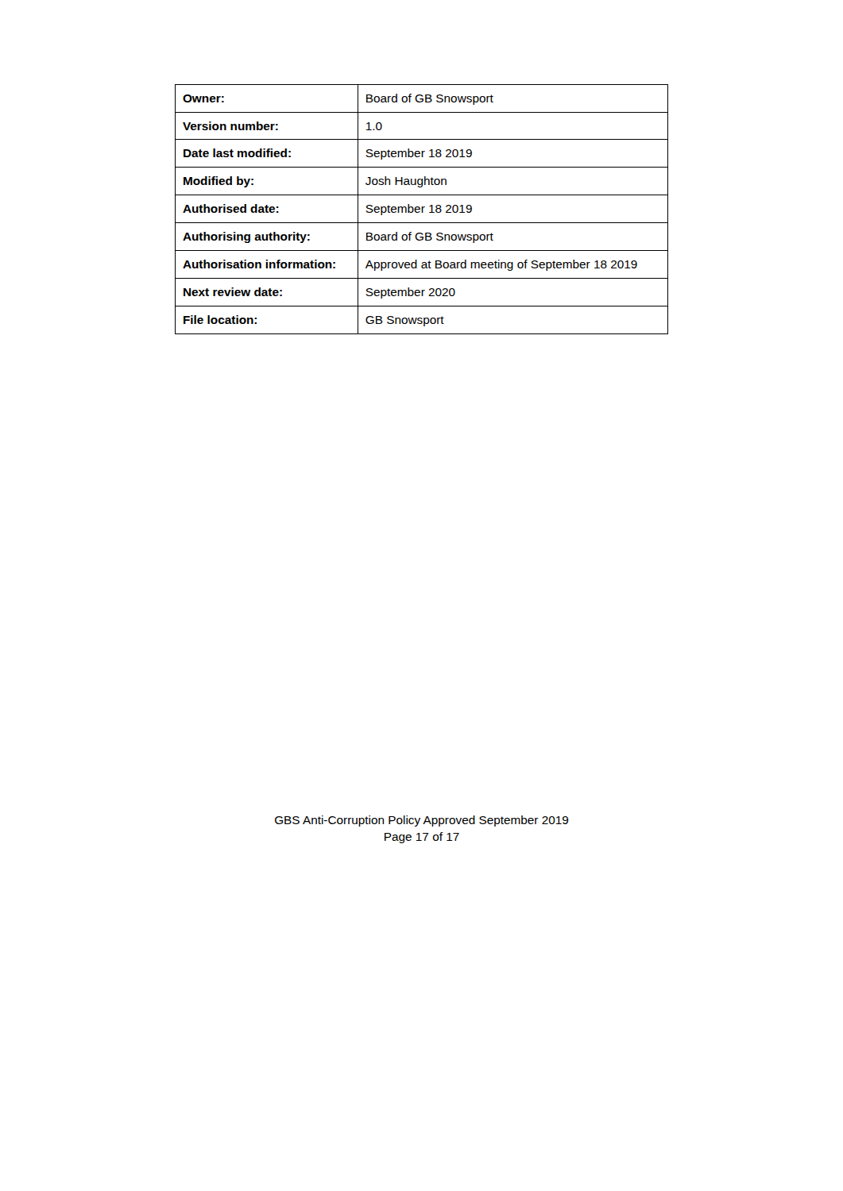| Owner: | Board of GB Snowsport |
| Version number: | 1.0 |
| Date last modified: | September 18 2019 |
| Modified by: | Josh Haughton |
| Authorised date: | September 18 2019 |
| Authorising authority: | Board of GB Snowsport |
| Authorisation information: | Approved at Board meeting of September 18 2019 |
| Next review date: | September 2020 |
| File location: | GB Snowsport |
GBS Anti-Corruption Policy Approved September 2019
Page 17 of 17